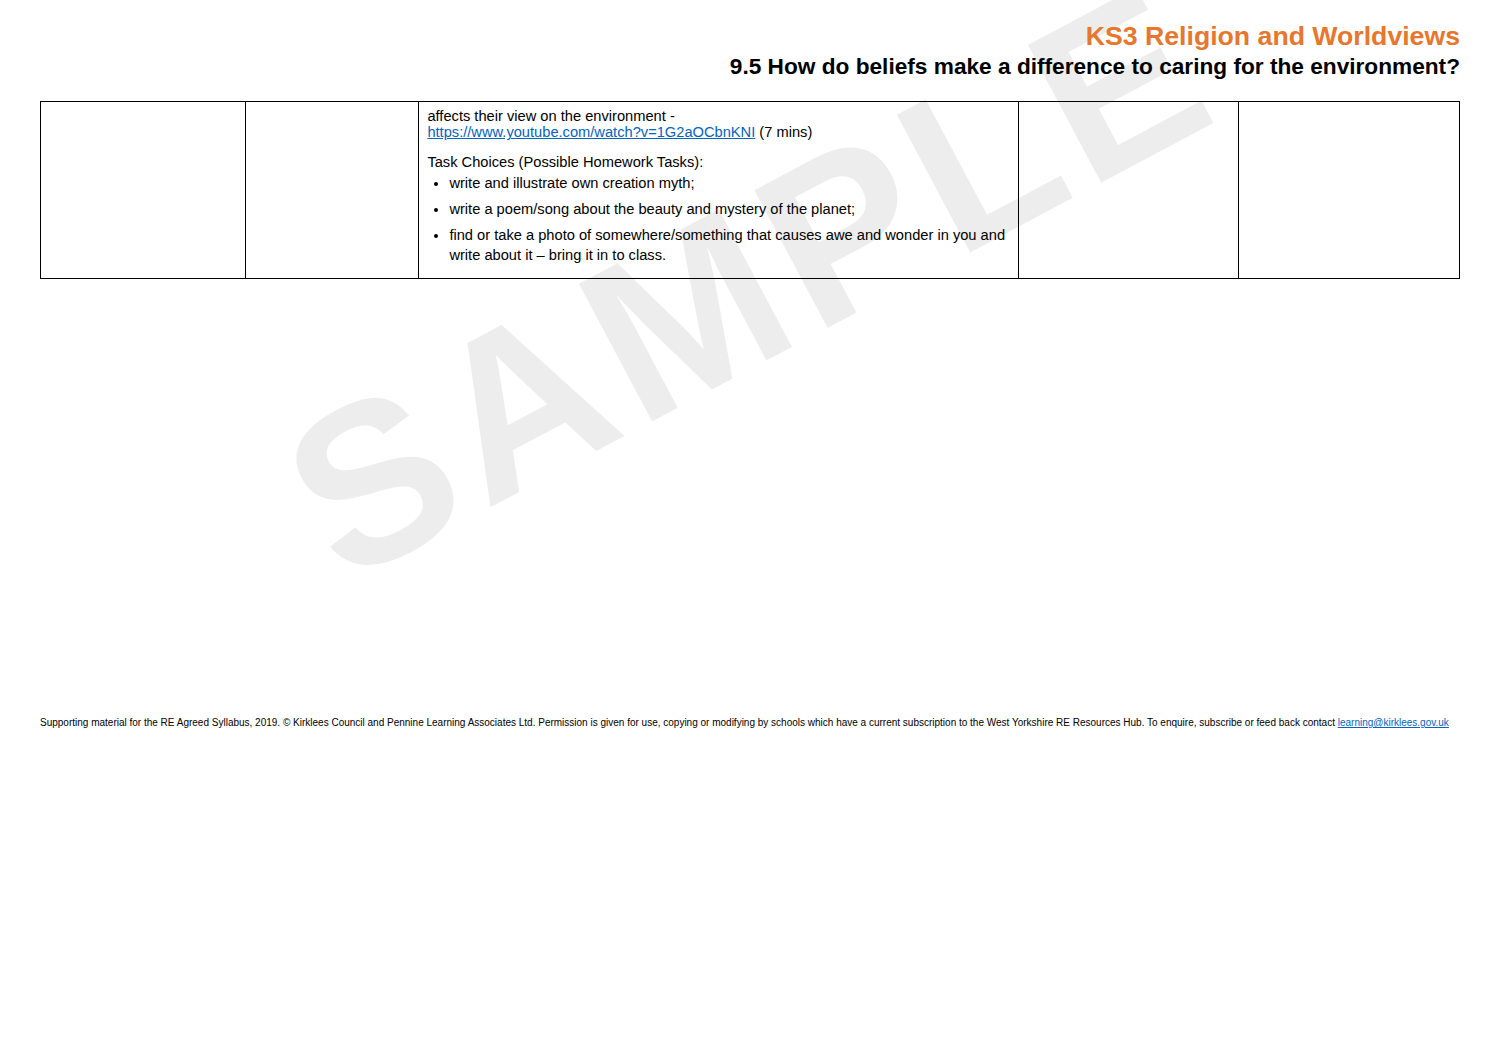SAMPLE
KS3 Religion and Worldviews
9.5 How do beliefs make a difference to caring for the environment?
| | | affects their view on the environment - https://www.youtube.com/watch?v=1G2aOCbnKNI (7 mins) Task Choices (Possible Homework Tasks): write and illustrate own creation myth; write a poem/song about the beauty and mystery of the planet; find or take a photo of somewhere/something that causes awe and wonder in you and write about it – bring it in to class. | | |
Supporting material for the RE Agreed Syllabus, 2019. © Kirklees Council and Pennine Learning Associates Ltd. Permission is given for use, copying or modifying by schools which have a current subscription to the West Yorkshire RE Resources Hub. To enquire, subscribe or feed back contact learning@kirklees.gov.uk